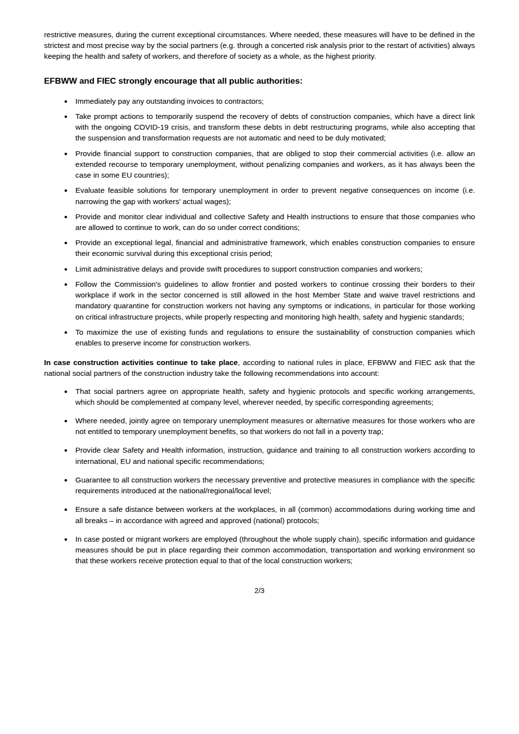restrictive measures, during the current exceptional circumstances. Where needed, these measures will have to be defined in the strictest and most precise way by the social partners (e.g. through a concerted risk analysis prior to the restart of activities) always keeping the health and safety of workers, and therefore of society as a whole, as the highest priority.
EFBWW and FIEC strongly encourage that all public authorities:
Immediately pay any outstanding invoices to contractors;
Take prompt actions to temporarily suspend the recovery of debts of construction companies, which have a direct link with the ongoing COVID-19 crisis, and transform these debts in debt restructuring programs, while also accepting that the suspension and transformation requests are not automatic and need to be duly motivated;
Provide financial support to construction companies, that are obliged to stop their commercial activities (i.e. allow an extended recourse to temporary unemployment, without penalizing companies and workers, as it has always been the case in some EU countries);
Evaluate feasible solutions for temporary unemployment in order to prevent negative consequences on income (i.e. narrowing the gap with workers' actual wages);
Provide and monitor clear individual and collective Safety and Health instructions to ensure that those companies who are allowed to continue to work, can do so under correct conditions;
Provide an exceptional legal, financial and administrative framework, which enables construction companies to ensure their economic survival during this exceptional crisis period;
Limit administrative delays and provide swift procedures to support construction companies and workers;
Follow the Commission's guidelines to allow frontier and posted workers to continue crossing their borders to their workplace if work in the sector concerned is still allowed in the host Member State and waive travel restrictions and mandatory quarantine for construction workers not having any symptoms or indications, in particular for those working on critical infrastructure projects, while properly respecting and monitoring high health, safety and hygienic standards;
To maximize the use of existing funds and regulations to ensure the sustainability of construction companies which enables to preserve income for construction workers.
In case construction activities continue to take place, according to national rules in place, EFBWW and FIEC ask that the national social partners of the construction industry take the following recommendations into account:
That social partners agree on appropriate health, safety and hygienic protocols and specific working arrangements, which should be complemented at company level, wherever needed, by specific corresponding agreements;
Where needed, jointly agree on temporary unemployment measures or alternative measures for those workers who are not entitled to temporary unemployment benefits, so that workers do not fall in a poverty trap;
Provide clear Safety and Health information, instruction, guidance and training to all construction workers according to international, EU and national specific recommendations;
Guarantee to all construction workers the necessary preventive and protective measures in compliance with the specific requirements introduced at the national/regional/local level;
Ensure a safe distance between workers at the workplaces, in all (common) accommodations during working time and all breaks – in accordance with agreed and approved (national) protocols;
In case posted or migrant workers are employed (throughout the whole supply chain), specific information and guidance measures should be put in place regarding their common accommodation, transportation and working environment so that these workers receive protection equal to that of the local construction workers;
2/3